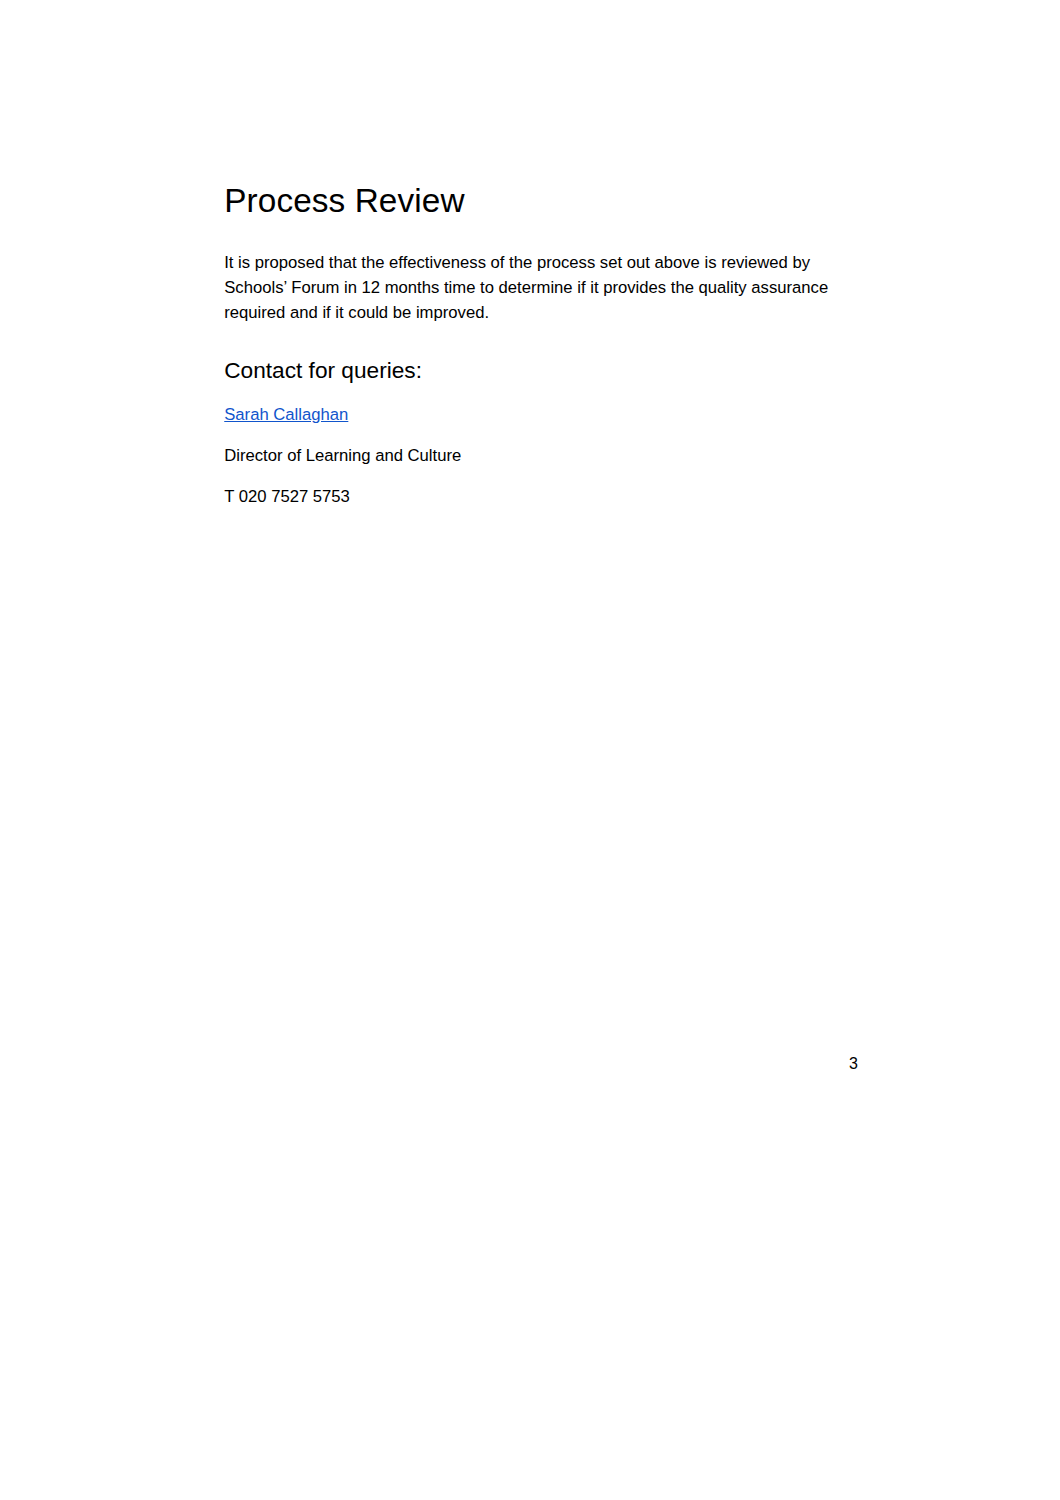Process Review
It is proposed that the effectiveness of the process set out above is reviewed by Schools’ Forum in 12 months time to determine if it provides the quality assurance required and if it could be improved.
Contact for queries:
Sarah Callaghan
Director of Learning and Culture
T 020 7527 5753
3